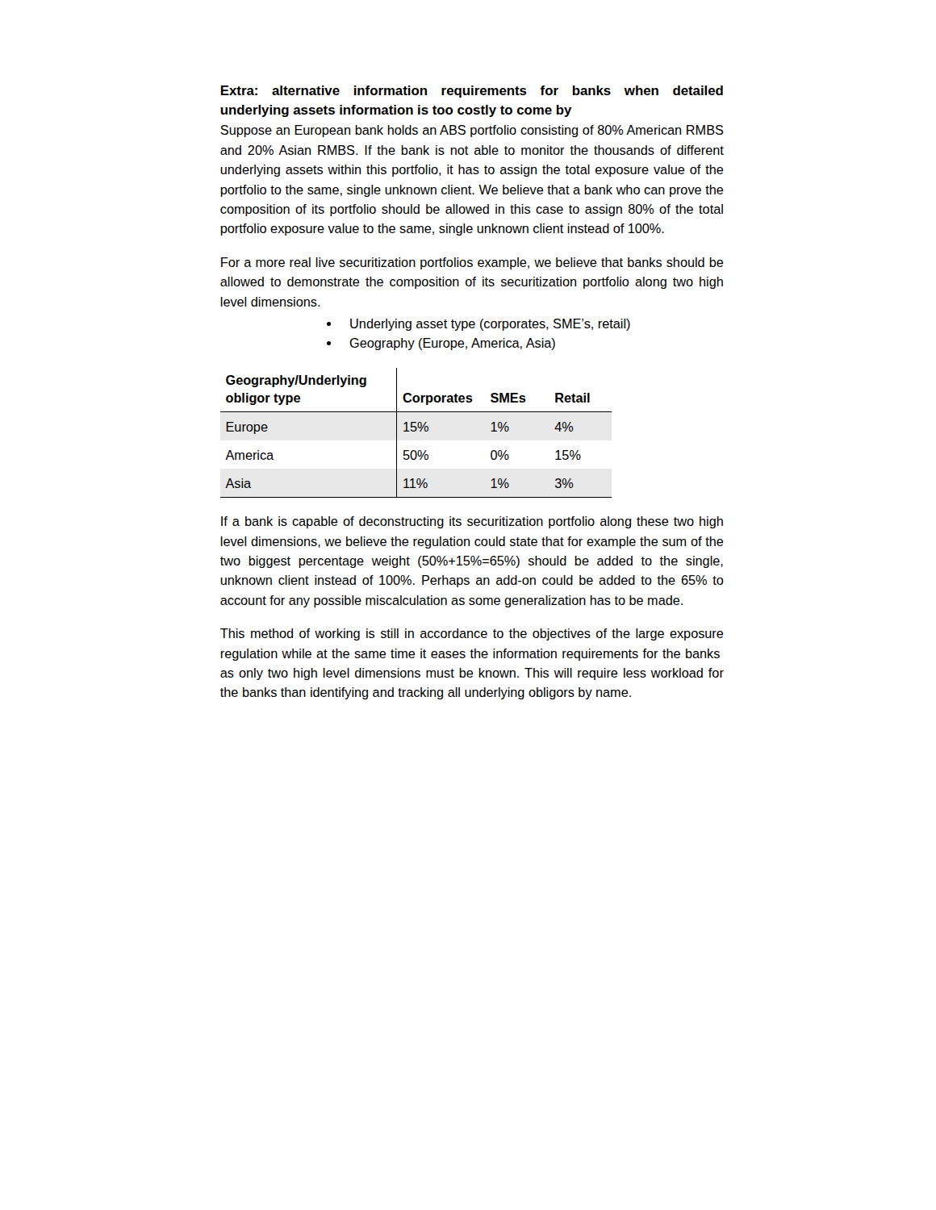Extra: alternative information requirements for banks when detailed underlying assets information is too costly to come by
Suppose an European bank holds an ABS portfolio consisting of 80% American RMBS and 20% Asian RMBS. If the bank is not able to monitor the thousands of different underlying assets within this portfolio, it has to assign the total exposure value of the portfolio to the same, single unknown client. We believe that a bank who can prove the composition of its portfolio should be allowed in this case to assign 80% of the total portfolio exposure value to the same, single unknown client instead of 100%.
For a more real live securitization portfolios example, we believe that banks should be allowed to demonstrate the composition of its securitization portfolio along two high level dimensions.
Underlying asset type (corporates, SME’s, retail)
Geography (Europe, America, Asia)
| Geography/Underlying obligor type | Corporates | SMEs | Retail |
| --- | --- | --- | --- |
| Europe | 15% | 1% | 4% |
| America | 50% | 0% | 15% |
| Asia | 11% | 1% | 3% |
If a bank is capable of deconstructing its securitization portfolio along these two high level dimensions, we believe the regulation could state that for example the sum of the two biggest percentage weight (50%+15%=65%) should be added to the single, unknown client instead of 100%. Perhaps an add-on could be added to the 65% to account for any possible miscalculation as some generalization has to be made.
This method of working is still in accordance to the objectives of the large exposure regulation while at the same time it eases the information requirements for the banks as only two high level dimensions must be known. This will require less workload for the banks than identifying and tracking all underlying obligors by name.